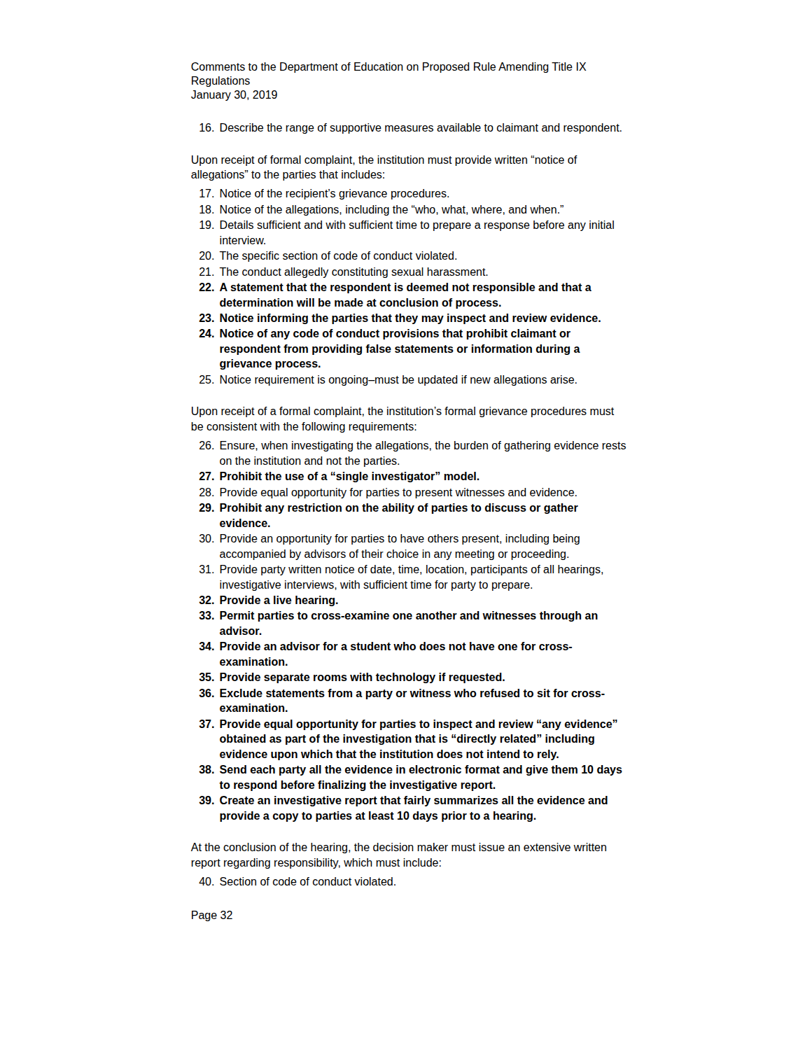Comments to the Department of Education on Proposed Rule Amending Title IX Regulations
January 30, 2019
16. Describe the range of supportive measures available to claimant and respondent.
Upon receipt of formal complaint, the institution must provide written “notice of allegations” to the parties that includes:
17. Notice of the recipient’s grievance procedures.
18. Notice of the allegations, including the “who, what, where, and when.”
19. Details sufficient and with sufficient time to prepare a response before any initial interview.
20. The specific section of code of conduct violated.
21. The conduct allegedly constituting sexual harassment.
22. A statement that the respondent is deemed not responsible and that a determination will be made at conclusion of process.
23. Notice informing the parties that they may inspect and review evidence.
24. Notice of any code of conduct provisions that prohibit claimant or respondent from providing false statements or information during a grievance process.
25. Notice requirement is ongoing–must be updated if new allegations arise.
Upon receipt of a formal complaint, the institution’s formal grievance procedures must be consistent with the following requirements:
26. Ensure, when investigating the allegations, the burden of gathering evidence rests on the institution and not the parties.
27. Prohibit the use of a “single investigator” model.
28. Provide equal opportunity for parties to present witnesses and evidence.
29. Prohibit any restriction on the ability of parties to discuss or gather evidence.
30. Provide an opportunity for parties to have others present, including being accompanied by advisors of their choice in any meeting or proceeding.
31. Provide party written notice of date, time, location, participants of all hearings, investigative interviews, with sufficient time for party to prepare.
32. Provide a live hearing.
33. Permit parties to cross-examine one another and witnesses through an advisor.
34. Provide an advisor for a student who does not have one for cross-examination.
35. Provide separate rooms with technology if requested.
36. Exclude statements from a party or witness who refused to sit for cross-examination.
37. Provide equal opportunity for parties to inspect and review “any evidence” obtained as part of the investigation that is “directly related” including evidence upon which that the institution does not intend to rely.
38. Send each party all the evidence in electronic format and give them 10 days to respond before finalizing the investigative report.
39. Create an investigative report that fairly summarizes all the evidence and provide a copy to parties at least 10 days prior to a hearing.
At the conclusion of the hearing, the decision maker must issue an extensive written report regarding responsibility, which must include:
40. Section of code of conduct violated.
Page 32